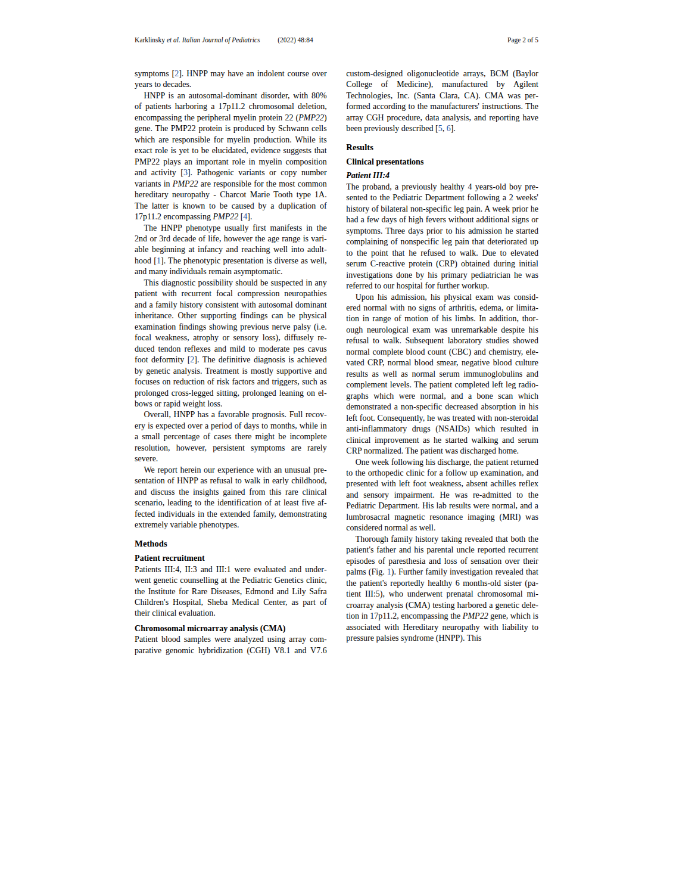Karklinsky et al. Italian Journal of Pediatrics (2022) 48:84
Page 2 of 5
symptoms [2]. HNPP may have an indolent course over years to decades.
HNPP is an autosomal-dominant disorder, with 80% of patients harboring a 17p11.2 chromosomal deletion, encompassing the peripheral myelin protein 22 (PMP22) gene. The PMP22 protein is produced by Schwann cells which are responsible for myelin production. While its exact role is yet to be elucidated, evidence suggests that PMP22 plays an important role in myelin composition and activity [3]. Pathogenic variants or copy number variants in PMP22 are responsible for the most common hereditary neuropathy - Charcot Marie Tooth type 1A. The latter is known to be caused by a duplication of 17p11.2 encompassing PMP22 [4].
The HNPP phenotype usually first manifests in the 2nd or 3rd decade of life, however the age range is variable beginning at infancy and reaching well into adulthood [1]. The phenotypic presentation is diverse as well, and many individuals remain asymptomatic.
This diagnostic possibility should be suspected in any patient with recurrent focal compression neuropathies and a family history consistent with autosomal dominant inheritance. Other supporting findings can be physical examination findings showing previous nerve palsy (i.e. focal weakness, atrophy or sensory loss), diffusely reduced tendon reflexes and mild to moderate pes cavus foot deformity [2]. The definitive diagnosis is achieved by genetic analysis. Treatment is mostly supportive and focuses on reduction of risk factors and triggers, such as prolonged cross-legged sitting, prolonged leaning on elbows or rapid weight loss.
Overall, HNPP has a favorable prognosis. Full recovery is expected over a period of days to months, while in a small percentage of cases there might be incomplete resolution, however, persistent symptoms are rarely severe.
We report herein our experience with an unusual presentation of HNPP as refusal to walk in early childhood, and discuss the insights gained from this rare clinical scenario, leading to the identification of at least five affected individuals in the extended family, demonstrating extremely variable phenotypes.
Methods
Patient recruitment
Patients III:4, II:3 and III:1 were evaluated and underwent genetic counselling at the Pediatric Genetics clinic, the Institute for Rare Diseases, Edmond and Lily Safra Children's Hospital, Sheba Medical Center, as part of their clinical evaluation.
Chromosomal microarray analysis (CMA)
Patient blood samples were analyzed using array comparative genomic hybridization (CGH) V8.1 and V7.6 custom-designed oligonucleotide arrays, BCM (Baylor College of Medicine), manufactured by Agilent Technologies, Inc. (Santa Clara, CA). CMA was performed according to the manufacturers' instructions. The array CGH procedure, data analysis, and reporting have been previously described [5, 6].
Results
Clinical presentations
Patient III:4
The proband, a previously healthy 4 years-old boy presented to the Pediatric Department following a 2 weeks' history of bilateral non-specific leg pain. A week prior he had a few days of high fevers without additional signs or symptoms. Three days prior to his admission he started complaining of nonspecific leg pain that deteriorated up to the point that he refused to walk. Due to elevated serum C-reactive protein (CRP) obtained during initial investigations done by his primary pediatrician he was referred to our hospital for further workup.
Upon his admission, his physical exam was considered normal with no signs of arthritis, edema, or limitation in range of motion of his limbs. In addition, thorough neurological exam was unremarkable despite his refusal to walk. Subsequent laboratory studies showed normal complete blood count (CBC) and chemistry, elevated CRP, normal blood smear, negative blood culture results as well as normal serum immunoglobulins and complement levels. The patient completed left leg radiographs which were normal, and a bone scan which demonstrated a non-specific decreased absorption in his left foot. Consequently, he was treated with non-steroidal anti-inflammatory drugs (NSAIDs) which resulted in clinical improvement as he started walking and serum CRP normalized. The patient was discharged home.
One week following his discharge, the patient returned to the orthopedic clinic for a follow up examination, and presented with left foot weakness, absent achilles reflex and sensory impairment. He was re-admitted to the Pediatric Department. His lab results were normal, and a lumbrosacral magnetic resonance imaging (MRI) was considered normal as well.
Thorough family history taking revealed that both the patient's father and his parental uncle reported recurrent episodes of paresthesia and loss of sensation over their palms (Fig. 1). Further family investigation revealed that the patient's reportedly healthy 6 months-old sister (patient III:5), who underwent prenatal chromosomal microarray analysis (CMA) testing harbored a genetic deletion in 17p11.2, encompassing the PMP22 gene, which is associated with Hereditary neuropathy with liability to pressure palsies syndrome (HNPP). This